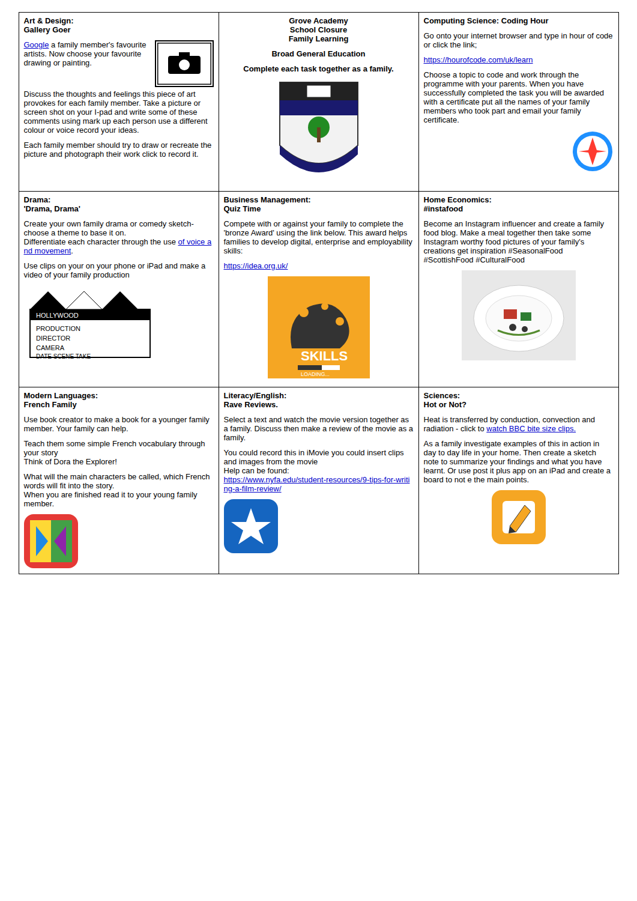| Art & Design: Gallery Goer Google a family member's favourite artists. Now choose your favourite drawing or painting. Discuss the thoughts and feelings this piece of art provokes for each family member. Take a picture or screen shot on your I-pad and write some of these comments using mark up each person use a different colour or voice record your ideas. Each family member should try to draw or recreate the picture and photograph their work click to record it. | Grove Academy School Closure Family Learning Broad General Education Complete each task together as a family. | Computing Science: Coding Hour Go onto your internet browser and type in hour of code or click the link; https://hourofcode.com/uk/learn Choose a topic to code and work through the programme with your parents. When you have successfully completed the task you will be awarded with a certificate put all the names of your family members who took part and email your family certificate. |
| Drama: 'Drama, Drama' Create your own family drama or comedy sketch- choose a theme to base it on. Differentiate each character through the use of voice and movement . Use clips on your on your phone or iPad and make a video of your family production | Business Management: Quiz Time Compete with or against your family to complete the 'bronze Award' using the link below. This award helps families to develop digital, enterprise and employability skills: https://idea.org.uk/ | Home Economics: #instafood Become an Instagram influencer and create a family food blog. Make a meal together then take some Instagram worthy food pictures of your family's creations get inspiration #SeasonalFood #ScottishFood #CulturalFood |
| Modern Languages: French Family Use book creator to make a book for a younger family member. Your family can help. Teach them some simple French vocabulary through your story Think of Dora the Explorer! What will the main characters be called, which French words will fit into the story. When you are finished read it to your young family member. | Literacy/English: Rave Reviews. Select a text and watch the movie version together as a family. Discuss then make a review of the movie as a family. You could record this in iMovie you could insert clips and images from the movie Help can be found: https://www.nyfa.edu/student-resources/9-tips-for-writing-a-film-review/ | Sciences: Hot or Not? Heat is transferred by conduction, convection and radiation - click to watch BBC bite size clips. As a family investigate examples of this in action in day to day life in your home. Then create a sketch note to summarize your findings and what you have learnt. Or use post it plus app on an iPad and create a board to not e the main points. |